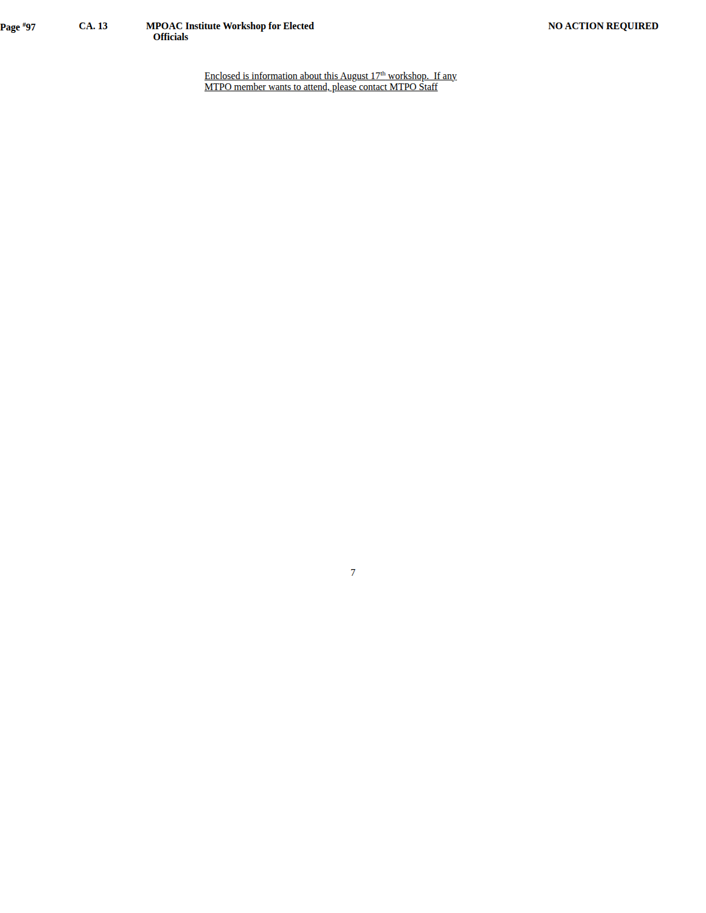Page #97
CA. 13
MPOAC Institute Workshop for ElectedOfficials
NO ACTION REQUIRED
Enclosed is information about this August 17th workshop. If any MTPO member wants to attend, please contact MTPO Staff
7